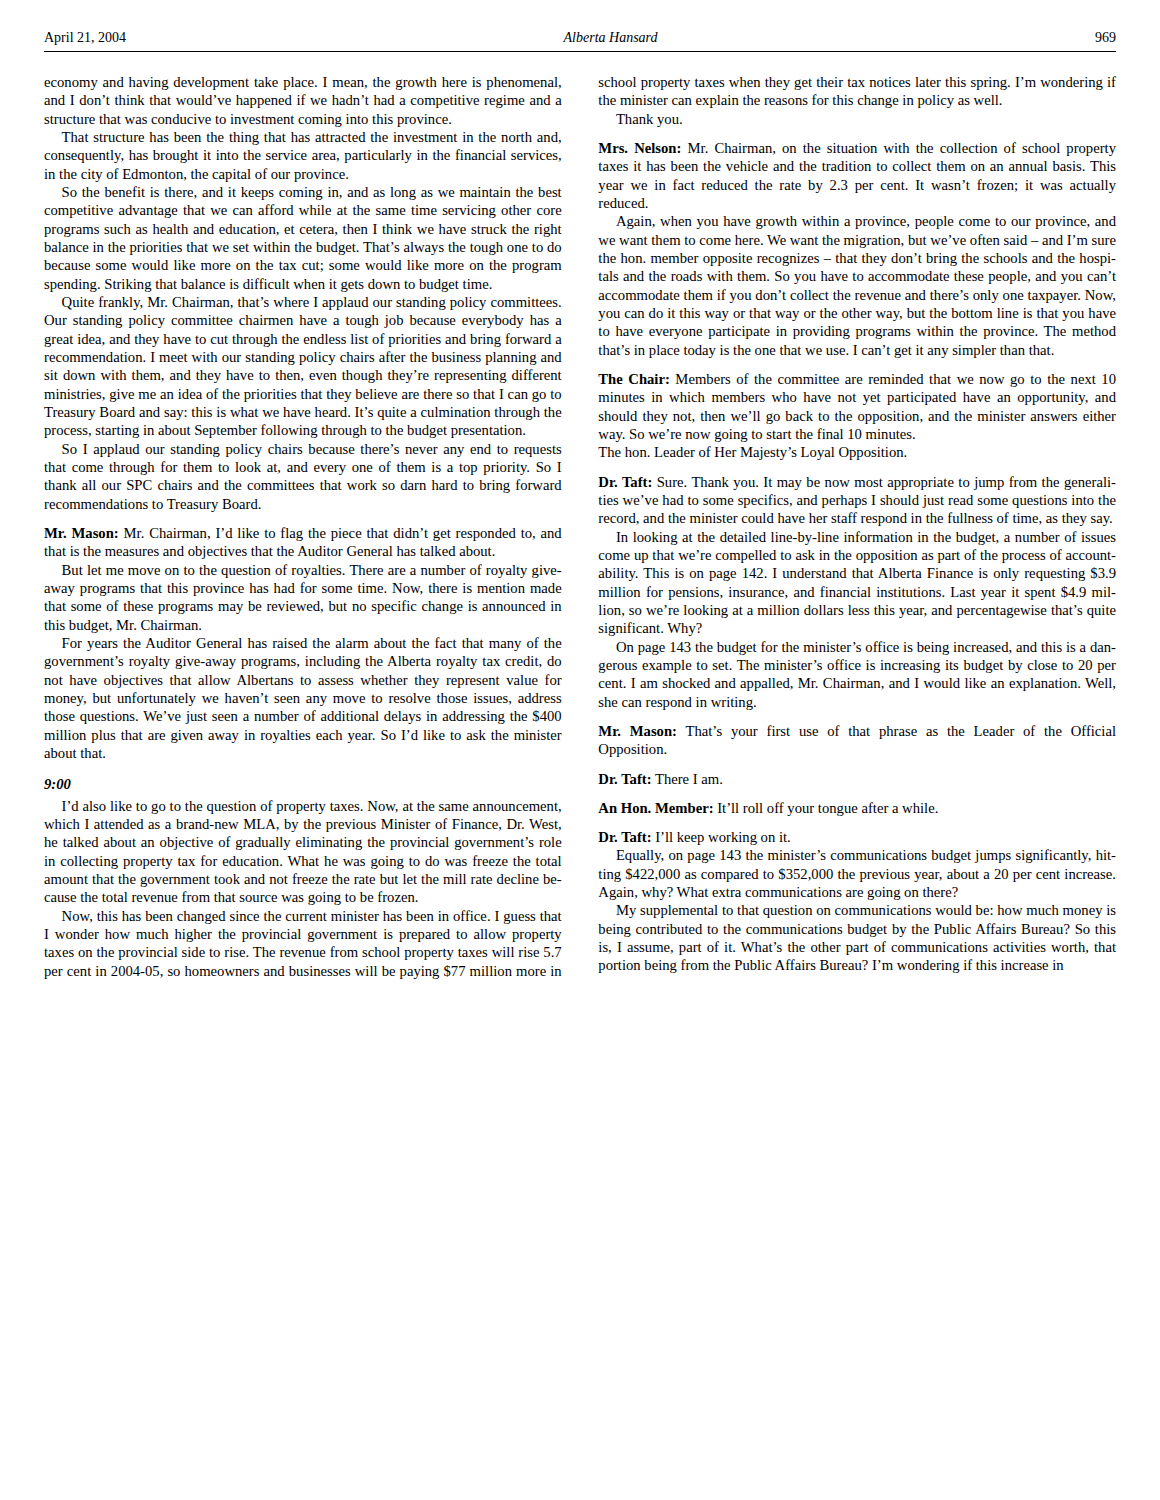April 21, 2004 Alberta Hansard 969
economy and having development take place. I mean, the growth here is phenomenal, and I don’t think that would’ve happened if we hadn’t had a competitive regime and a structure that was conducive to investment coming into this province.
That structure has been the thing that has attracted the investment in the north and, consequently, has brought it into the service area, particularly in the financial services, in the city of Edmonton, the capital of our province.
So the benefit is there, and it keeps coming in, and as long as we maintain the best competitive advantage that we can afford while at the same time servicing other core programs such as health and education, et cetera, then I think we have struck the right balance in the priorities that we set within the budget. That’s always the tough one to do because some would like more on the tax cut; some would like more on the program spending. Striking that balance is difficult when it gets down to budget time.
Quite frankly, Mr. Chairman, that’s where I applaud our standing policy committees. Our standing policy committee chairmen have a tough job because everybody has a great idea, and they have to cut through the endless list of priorities and bring forward a recommendation. I meet with our standing policy chairs after the business planning and sit down with them, and they have to then, even though they’re representing different ministries, give me an idea of the priorities that they believe are there so that I can go to Treasury Board and say: this is what we have heard. It’s quite a culmination through the process, starting in about September following through to the budget presentation.
So I applaud our standing policy chairs because there’s never any end to requests that come through for them to look at, and every one of them is a top priority. So I thank all our SPC chairs and the committees that work so darn hard to bring forward recommendations to Treasury Board.
Mr. Mason: Mr. Chairman, I’d like to flag the piece that didn’t get responded to, and that is the measures and objectives that the Auditor General has talked about.
But let me move on to the question of royalties. There are a number of royalty give-away programs that this province has had for some time. Now, there is mention made that some of these programs may be reviewed, but no specific change is announced in this budget, Mr. Chairman.
For years the Auditor General has raised the alarm about the fact that many of the government’s royalty give-away programs, including the Alberta royalty tax credit, do not have objectives that allow Albertans to assess whether they represent value for money, but unfortunately we haven’t seen any move to resolve those issues, address those questions. We’ve just seen a number of additional delays in addressing the $400 million plus that are given away in royalties each year. So I’d like to ask the minister about that.
9:00
I’d also like to go to the question of property taxes. Now, at the same announcement, which I attended as a brand-new MLA, by the previous Minister of Finance, Dr. West, he talked about an objective of gradually eliminating the provincial government’s role in collecting property tax for education. What he was going to do was freeze the total amount that the government took and not freeze the rate but let the mill rate decline because the total revenue from that source was going to be frozen.
Now, this has been changed since the current minister has been in office. I guess that I wonder how much higher the provincial government is prepared to allow property taxes on the provincial side to rise. The revenue from school property taxes will rise 5.7 per cent in 2004-05, so homeowners and businesses will be paying $77 million more in school property taxes when they get their tax notices later this spring. I’m wondering if the minister can explain the reasons for this change in policy as well.
Thank you.
Mrs. Nelson: Mr. Chairman, on the situation with the collection of school property taxes it has been the vehicle and the tradition to collect them on an annual basis. This year we in fact reduced the rate by 2.3 per cent. It wasn’t frozen; it was actually reduced.
Again, when you have growth within a province, people come to our province, and we want them to come here. We want the migration, but we’ve often said – and I’m sure the hon. member opposite recognizes – that they don’t bring the schools and the hospitals and the roads with them. So you have to accommodate these people, and you can’t accommodate them if you don’t collect the revenue and there’s only one taxpayer. Now, you can do it this way or that way or the other way, but the bottom line is that you have to have everyone participate in providing programs within the province. The method that’s in place today is the one that we use. I can’t get it any simpler than that.
The Chair: Members of the committee are reminded that we now go to the next 10 minutes in which members who have not yet participated have an opportunity, and should they not, then we’ll go back to the opposition, and the minister answers either way. So we’re now going to start the final 10 minutes.
The hon. Leader of Her Majesty’s Loyal Opposition.
Dr. Taft: Sure. Thank you. It may be now most appropriate to jump from the generalities we’ve had to some specifics, and perhaps I should just read some questions into the record, and the minister could have her staff respond in the fullness of time, as they say.
In looking at the detailed line-by-line information in the budget, a number of issues come up that we’re compelled to ask in the opposition as part of the process of accountability. This is on page 142. I understand that Alberta Finance is only requesting $3.9 million for pensions, insurance, and financial institutions. Last year it spent $4.9 million, so we’re looking at a million dollars less this year, and percentagewise that’s quite significant. Why?
On page 143 the budget for the minister’s office is being increased, and this is a dangerous example to set. The minister’s office is increasing its budget by close to 20 per cent. I am shocked and appalled, Mr. Chairman, and I would like an explanation. Well, she can respond in writing.
Mr. Mason: That’s your first use of that phrase as the Leader of the Official Opposition.
Dr. Taft: There I am.
An Hon. Member: It’ll roll off your tongue after a while.
Dr. Taft: I’ll keep working on it.
Equally, on page 143 the minister’s communications budget jumps significantly, hitting $422,000 as compared to $352,000 the previous year, about a 20 per cent increase. Again, why? What extra communications are going on there?
My supplemental to that question on communications would be: how much money is being contributed to the communications budget by the Public Affairs Bureau? So this is, I assume, part of it. What’s the other part of communications activities worth, that portion being from the Public Affairs Bureau? I’m wondering if this increase in